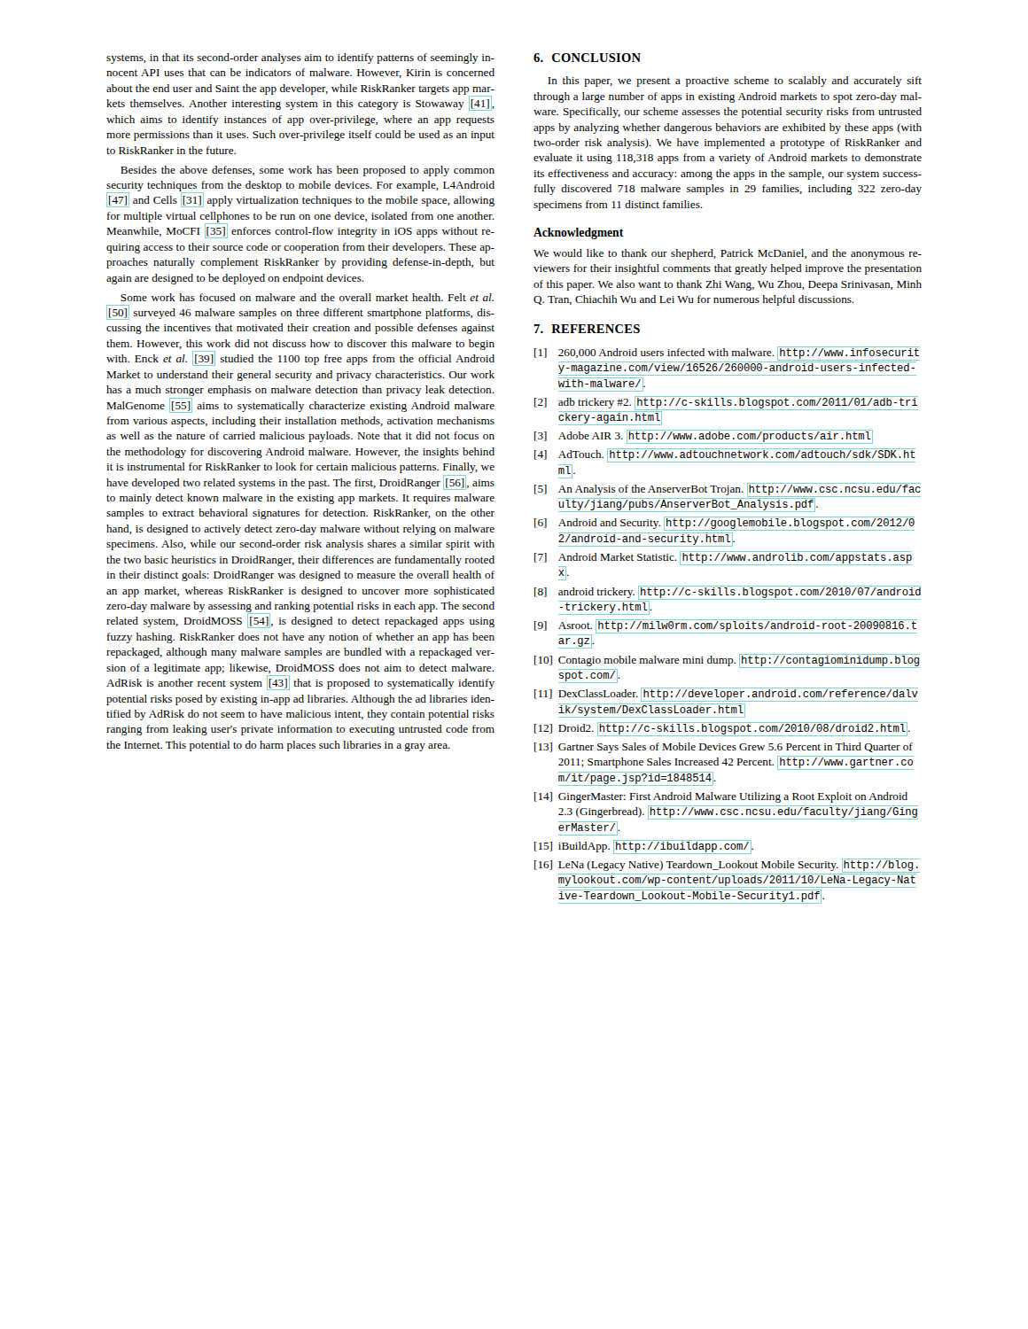systems, in that its second-order analyses aim to identify patterns of seemingly innocent API uses that can be indicators of malware. However, Kirin is concerned about the end user and Saint the app developer, while RiskRanker targets app markets themselves. Another interesting system in this category is Stowaway [41], which aims to identify instances of app over-privilege, where an app requests more permissions than it uses. Such over-privilege itself could be used as an input to RiskRanker in the future.
Besides the above defenses, some work has been proposed to apply common security techniques from the desktop to mobile devices. For example, L4Android [47] and Cells [31] apply virtualization techniques to the mobile space, allowing for multiple virtual cellphones to be run on one device, isolated from one another. Meanwhile, MoCFI [35] enforces control-flow integrity in iOS apps without requiring access to their source code or cooperation from their developers. These approaches naturally complement RiskRanker by providing defense-in-depth, but again are designed to be deployed on endpoint devices.
Some work has focused on malware and the overall market health. Felt et al. [50] surveyed 46 malware samples on three different smartphone platforms, discussing the incentives that motivated their creation and possible defenses against them. However, this work did not discuss how to discover this malware to begin with. Enck et al. [39] studied the 1100 top free apps from the official Android Market to understand their general security and privacy characteristics. Our work has a much stronger emphasis on malware detection than privacy leak detection. MalGenome [55] aims to systematically characterize existing Android malware from various aspects, including their installation methods, activation mechanisms as well as the nature of carried malicious payloads. Note that it did not focus on the methodology for discovering Android malware. However, the insights behind it is instrumental for RiskRanker to look for certain malicious patterns. Finally, we have developed two related systems in the past. The first, DroidRanger [56], aims to mainly detect known malware in the existing app markets. It requires malware samples to extract behavioral signatures for detection. RiskRanker, on the other hand, is designed to actively detect zero-day malware without relying on malware specimens. Also, while our second-order risk analysis shares a similar spirit with the two basic heuristics in DroidRanger, their differences are fundamentally rooted in their distinct goals: DroidRanger was designed to measure the overall health of an app market, whereas RiskRanker is designed to uncover more sophisticated zero-day malware by assessing and ranking potential risks in each app. The second related system, DroidMOSS [54], is designed to detect repackaged apps using fuzzy hashing. RiskRanker does not have any notion of whether an app has been repackaged, although many malware samples are bundled with a repackaged version of a legitimate app; likewise, DroidMOSS does not aim to detect malware. AdRisk is another recent system [43] that is proposed to systematically identify potential risks posed by existing in-app ad libraries. Although the ad libraries identified by AdRisk do not seem to have malicious intent, they contain potential risks ranging from leaking user's private information to executing untrusted code from the Internet. This potential to do harm places such libraries in a gray area.
6. CONCLUSION
In this paper, we present a proactive scheme to scalably and accurately sift through a large number of apps in existing Android markets to spot zero-day malware. Specifically, our scheme assesses the potential security risks from untrusted apps by analyzing whether dangerous behaviors are exhibited by these apps (with two-order risk analysis). We have implemented a prototype of RiskRanker and evaluate it using 118,318 apps from a variety of Android markets to demonstrate its effectiveness and accuracy: among the apps in the sample, our system successfully discovered 718 malware samples in 29 families, including 322 zero-day specimens from 11 distinct families.
Acknowledgment
We would like to thank our shepherd, Patrick McDaniel, and the anonymous reviewers for their insightful comments that greatly helped improve the presentation of this paper. We also want to thank Zhi Wang, Wu Zhou, Deepa Srinivasan, Minh Q. Tran, Chiachih Wu and Lei Wu for numerous helpful discussions.
7. REFERENCES
260,000 Android users infected with malware. http://www.infosecurity-magazine.com/view/16526/260000-android-users-infected-with-malware/.
adb trickery #2. http://c-skills.blogspot.com/2011/01/adb-trickery-again.html
Adobe AIR 3. http://www.adobe.com/products/air.html
AdTouch. http://www.adtouchnetwork.com/adtouch/sdk/SDK.html.
An Analysis of the AnserverBot Trojan. http://www.csc.ncsu.edu/faculty/jiang/pubs/AnserverBot_Analysis.pdf.
Android and Security. http://googlemobile.blogspot.com/2012/02/android-and-security.html.
Android Market Statistic. http://www.androlib.com/appstats.aspx.
android trickery. http://c-skills.blogspot.com/2010/07/android-trickery.html.
Asroot. http://milw0rm.com/sploits/android-root-20090816.tar.gz.
Contagio mobile malware mini dump. http://contagiominidump.blogspot.com/.
DexClassLoader. http://developer.android.com/reference/dalvik/system/DexClassLoader.html
Droid2. http://c-skills.blogspot.com/2010/08/droid2.html.
Gartner Says Sales of Mobile Devices Grew 5.6 Percent in Third Quarter of 2011; Smartphone Sales Increased 42 Percent. http://www.gartner.com/it/page.jsp?id=1848514.
GingerMaster: First Android Malware Utilizing a Root Exploit on Android 2.3 (Gingerbread). http://www.csc.ncsu.edu/faculty/jiang/GingerMaster/.
iBuildApp. http://ibuildapp.com/.
LeNa (Legacy Native) Teardown_Lookout Mobile Security. http://blog.mylookout.com/wp-content/uploads/2011/10/LeNa-Legacy-Native-Teardown_Lookout-Mobile-Security1.pdf.